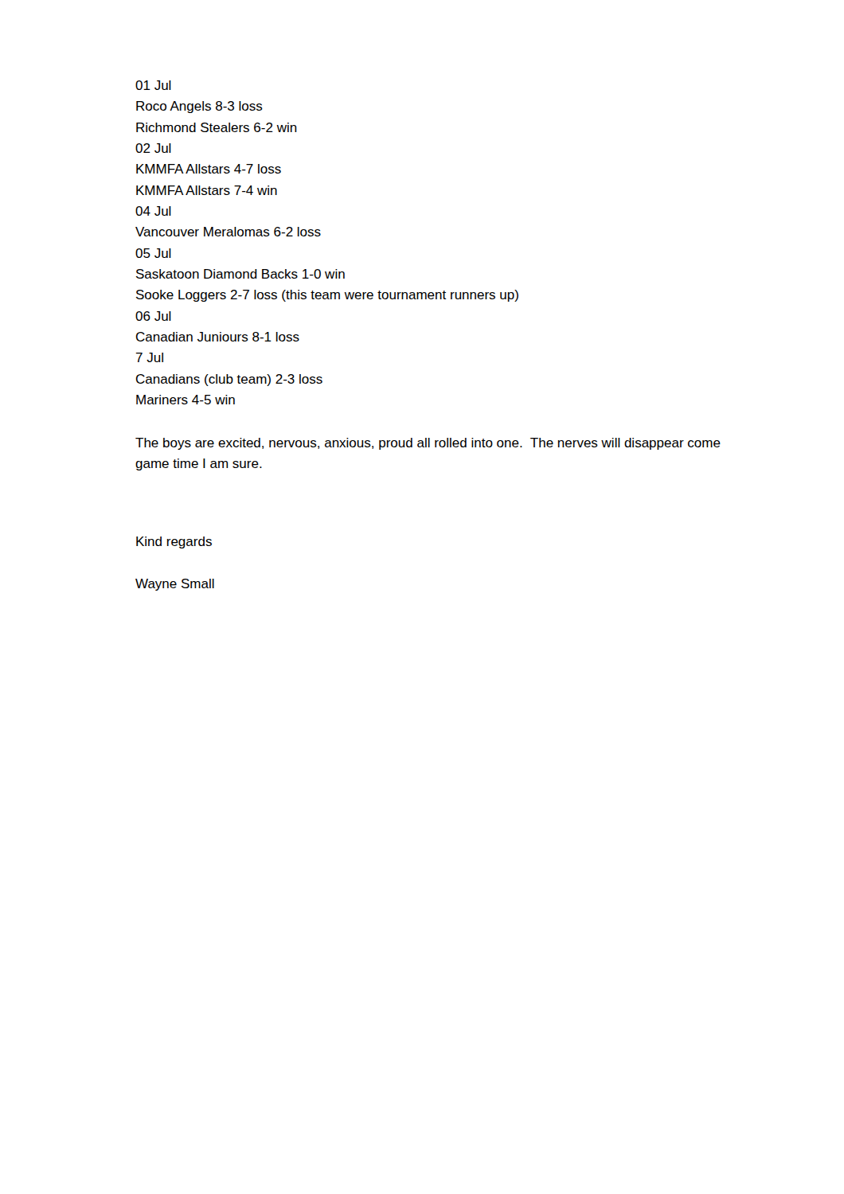01 Jul
Roco Angels 8-3 loss
Richmond Stealers 6-2 win
02 Jul
KMMFA Allstars 4-7 loss
KMMFA Allstars 7-4 win
04 Jul
Vancouver Meralomas 6-2 loss
05 Jul
Saskatoon Diamond Backs 1-0 win
Sooke Loggers 2-7 loss (this team were tournament runners up)
06 Jul
Canadian Juniours 8-1 loss
7 Jul
Canadians (club team) 2-3 loss
Mariners 4-5 win
The boys are excited, nervous, anxious, proud all rolled into one. The nerves will disappear come game time I am sure.
Kind regards
Wayne Small